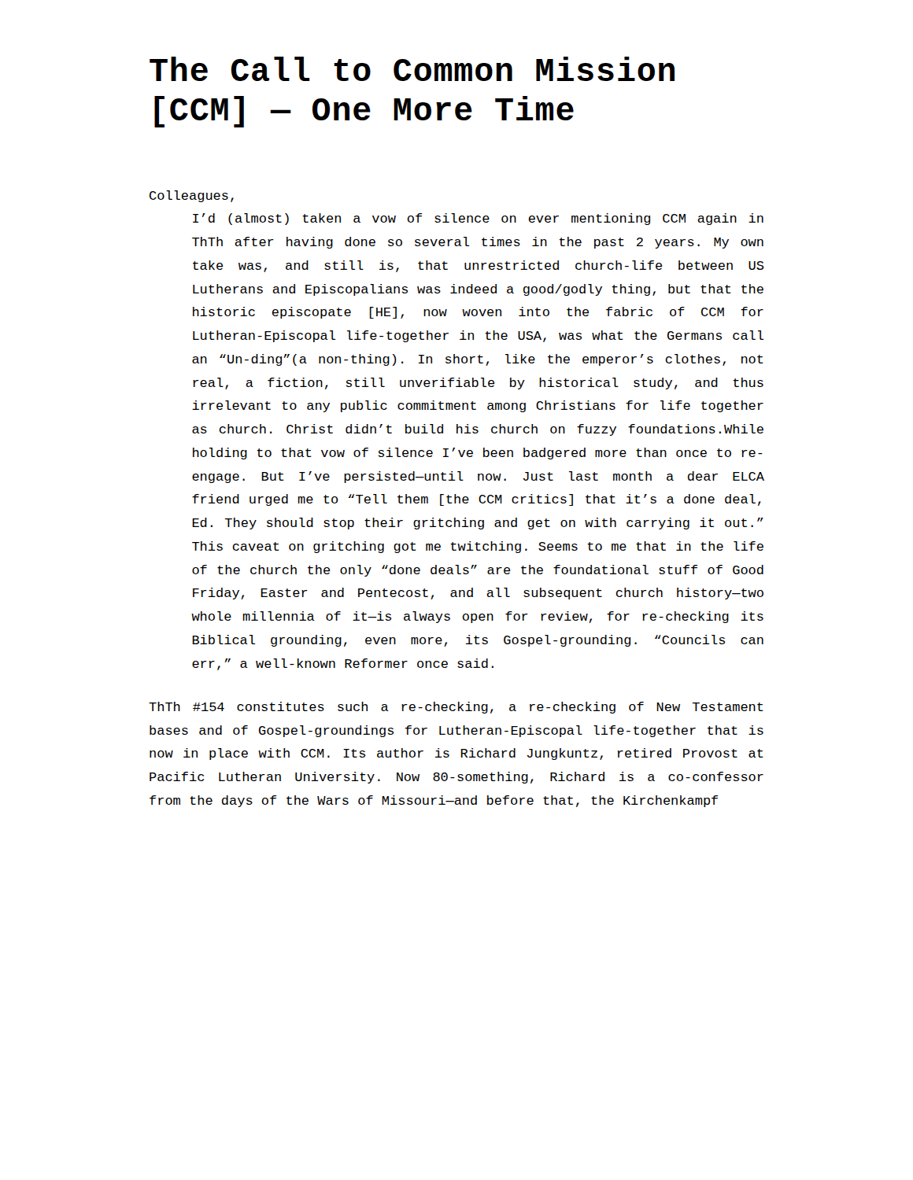The Call to Common Mission [CCM] — One More Time
Colleagues,
I’d (almost) taken a vow of silence on ever mentioning CCM again in ThTh after having done so several times in the past 2 years. My own take was, and still is, that unrestricted church-life between US Lutherans and Episcopalians was indeed a good/godly thing, but that the historic episcopate [HE], now woven into the fabric of CCM for Lutheran-Episcopal life-together in the USA, was what the Germans call an “Un-ding”(a non-thing). In short, like the emperor’s clothes, not real, a fiction, still unverifiable by historical study, and thus irrelevant to any public commitment among Christians for life together as church. Christ didn’t build his church on fuzzy foundations.While holding to that vow of silence I’ve been badgered more than once to re-engage. But I’ve persisted—until now. Just last month a dear ELCA friend urged me to “Tell them [the CCM critics] that it’s a done deal, Ed. They should stop their gritching and get on with carrying it out.” This caveat on gritching got me twitching. Seems to me that in the life of the church the only “done deals” are the foundational stuff of Good Friday, Easter and Pentecost, and all subsequent church history—two whole millennia of it—is always open for review, for re-checking its Biblical grounding, even more, its Gospel-grounding. “Councils can err,” a well-known Reformer once said.
ThTh #154 constitutes such a re-checking, a re-checking of New Testament bases and of Gospel-groundings for Lutheran-Episcopal life-together that is now in place with CCM. Its author is Richard Jungkuntz, retired Provost at Pacific Lutheran University. Now 80-something, Richard is a co-confessor from the days of the Wars of Missouri—and before that, the Kirchenkampf